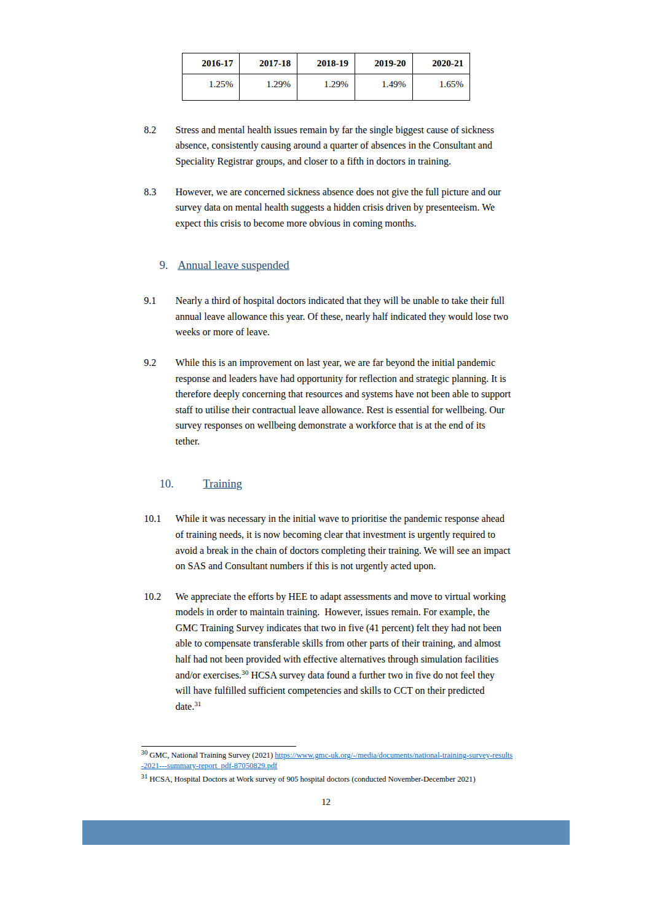| 2016-17 | 2017-18 | 2018-19 | 2019-20 | 2020-21 |
| --- | --- | --- | --- | --- |
| 1.25% | 1.29% | 1.29% | 1.49% | 1.65% |
8.2
Stress and mental health issues remain by far the single biggest cause of sickness absence, consistently causing around a quarter of absences in the Consultant and Speciality Registrar groups, and closer to a fifth in doctors in training.
8.3
However, we are concerned sickness absence does not give the full picture and our survey data on mental health suggests a hidden crisis driven by presenteeism. We expect this crisis to become more obvious in coming months.
9. Annual leave suspended
9.1
Nearly a third of hospital doctors indicated that they will be unable to take their full annual leave allowance this year. Of these, nearly half indicated they would lose two weeks or more of leave.
9.2
While this is an improvement on last year, we are far beyond the initial pandemic response and leaders have had opportunity for reflection and strategic planning. It is therefore deeply concerning that resources and systems have not been able to support staff to utilise their contractual leave allowance. Rest is essential for wellbeing. Our survey responses on wellbeing demonstrate a workforce that is at the end of its tether.
10. Training
10.1
While it was necessary in the initial wave to prioritise the pandemic response ahead of training needs, it is now becoming clear that investment is urgently required to avoid a break in the chain of doctors completing their training. We will see an impact on SAS and Consultant numbers if this is not urgently acted upon.
10.2
We appreciate the efforts by HEE to adapt assessments and move to virtual working models in order to maintain training. However, issues remain. For example, the GMC Training Survey indicates that two in five (41 percent) felt they had not been able to compensate transferable skills from other parts of their training, and almost half had not been provided with effective alternatives through simulation facilities and/or exercises.30 HCSA survey data found a further two in five do not feel they will have fulfilled sufficient competencies and skills to CCT on their predicted date.31
30 GMC, National Training Survey (2021) https://www.gmc-uk.org/-/media/documents/national-training-survey-results-2021---summary-report_pdf-87050829.pdf
31 HCSA, Hospital Doctors at Work survey of 905 hospital doctors (conducted November-December 2021)
12